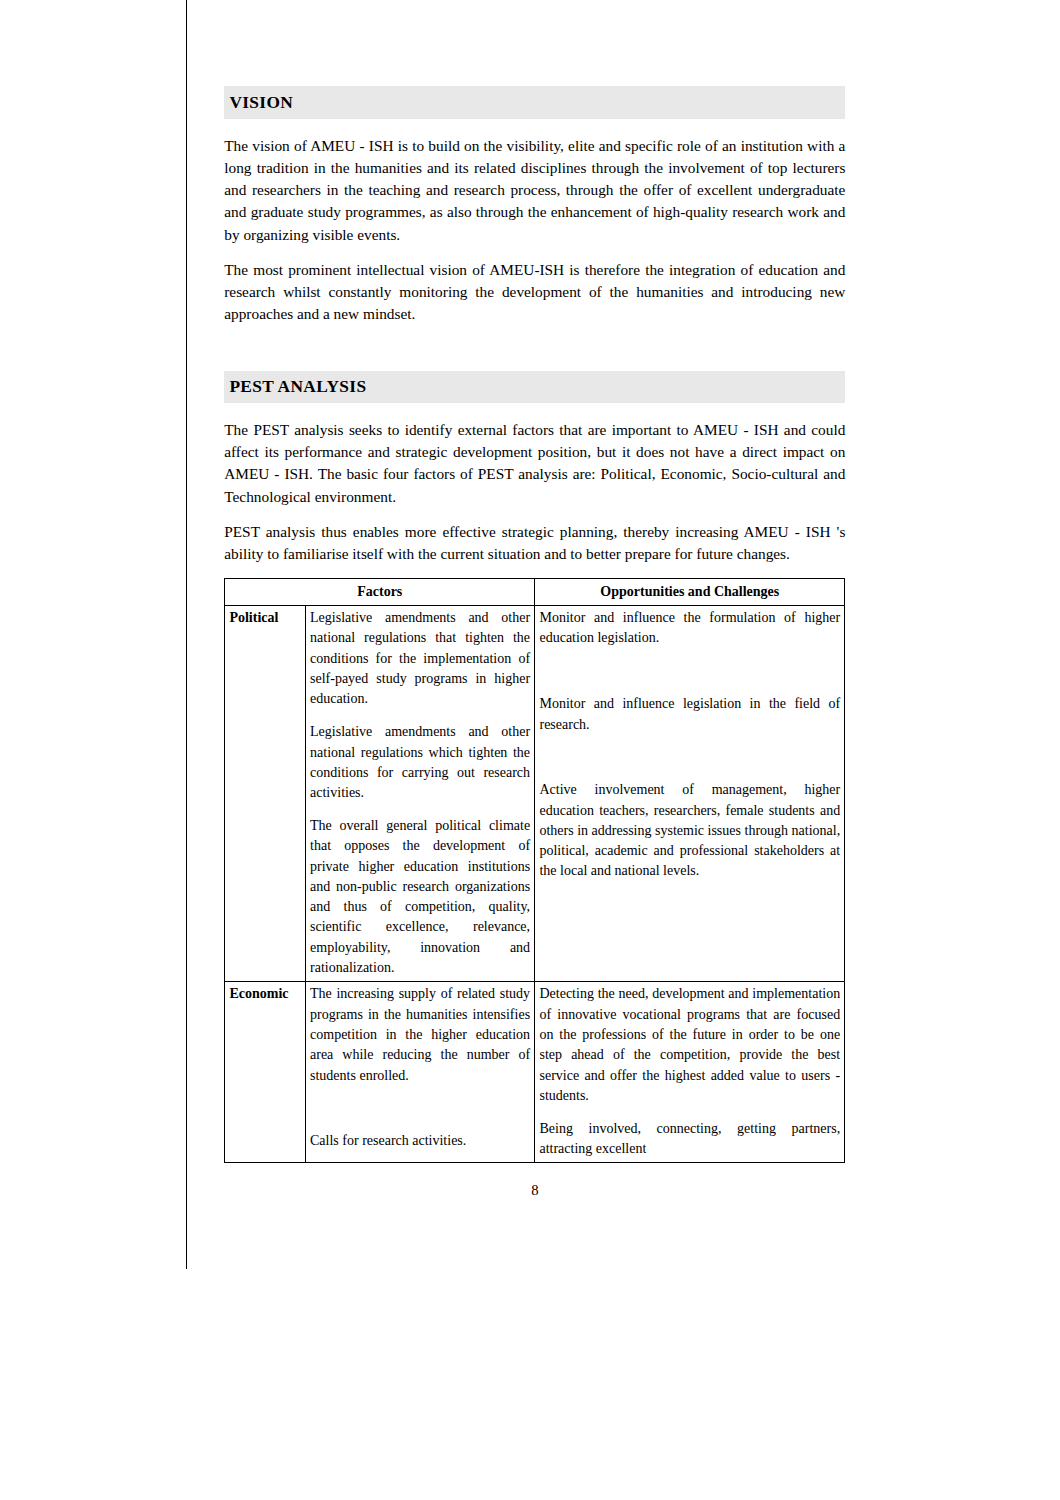VISION
The vision of AMEU - ISH is to build on the visibility, elite and specific role of an institution with a long tradition in the humanities and its related disciplines through the involvement of top lecturers and researchers in the teaching and research process, through the offer of excellent undergraduate and graduate study programmes, as also through the enhancement of high-quality research work and by organizing visible events.
The most prominent intellectual vision of AMEU-ISH is therefore the integration of education and research whilst constantly monitoring the development of the humanities and introducing new approaches and a new mindset.
PEST ANALYSIS
The PEST analysis seeks to identify external factors that are important to AMEU - ISH and could affect its performance and strategic development position, but it does not have a direct impact on AMEU - ISH. The basic four factors of PEST analysis are: Political, Economic, Socio-cultural and Technological environment.
PEST analysis thus enables more effective strategic planning, thereby increasing AMEU - ISH 's ability to familiarise itself with the current situation and to better prepare for future changes.
| Factors | Opportunities and Challenges |
| --- | --- |
| Political | Legislative amendments and other national regulations that tighten the conditions for the implementation of self-payed study programs in higher education. Legislative amendments and other national regulations which tighten the conditions for carrying out research activities. The overall general political climate that opposes the development of private higher education institutions and non-public research organizations and thus of competition, quality, scientific excellence, relevance, employability, innovation and rationalization. | Monitor and influence the formulation of higher education legislation. Monitor and influence legislation in the field of research. Active involvement of management, higher education teachers, researchers, female students and others in addressing systemic issues through national, political, academic and professional stakeholders at the local and national levels. |
| Economic | The increasing supply of related study programs in the humanities intensifies competition in the higher education area while reducing the number of students enrolled. Calls for research activities. | Detecting the need, development and implementation of innovative vocational programs that are focused on the professions of the future in order to be one step ahead of the competition, provide the best service and offer the highest added value to users - students. Being involved, connecting, getting partners, attracting excellent |
8